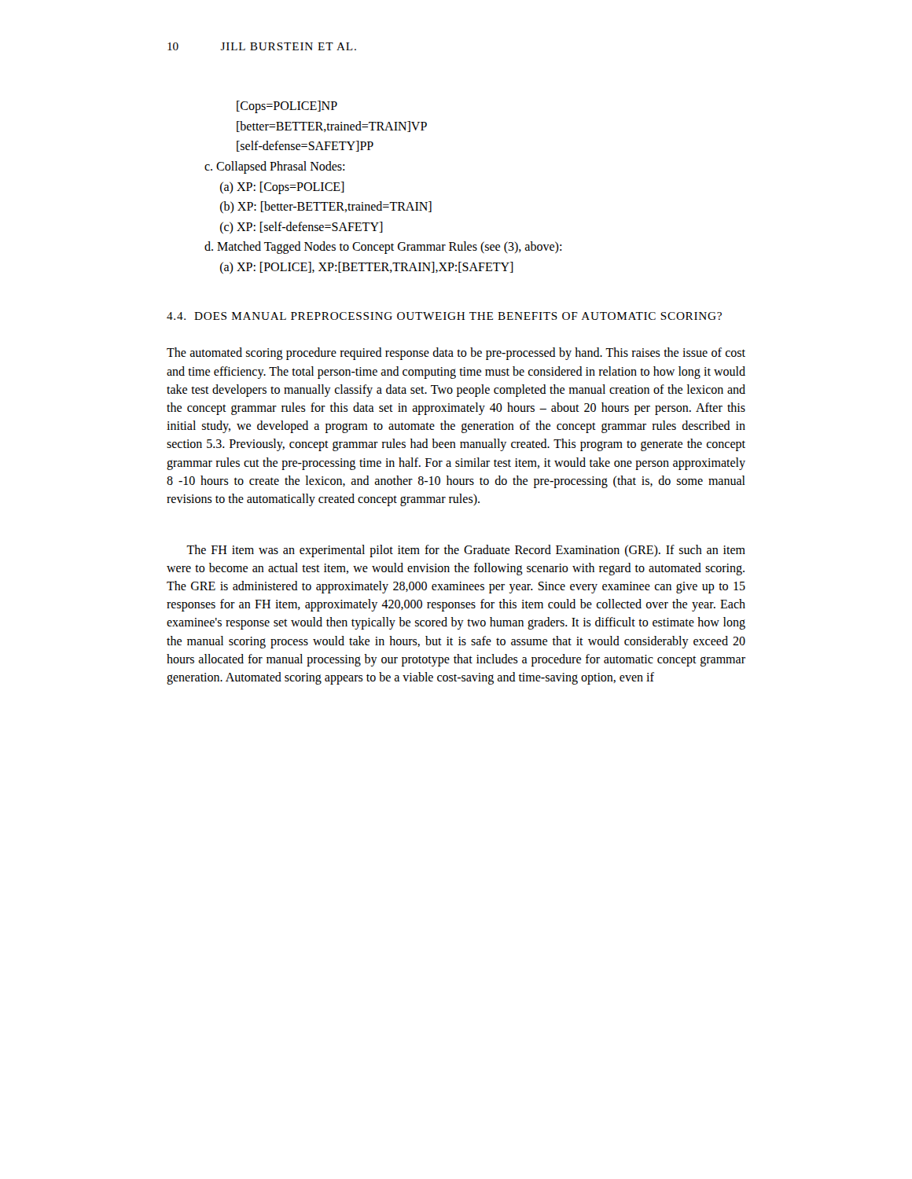10 JILL BURSTEIN ET AL.
[Cops=POLICE]NP
[better=BETTER,trained=TRAIN]VP
[self-defense=SAFETY]PP
c. Collapsed Phrasal Nodes:
(a) XP: [Cops=POLICE]
(b) XP: [better-BETTER,trained=TRAIN]
(c) XP: [self-defense=SAFETY]
d. Matched Tagged Nodes to Concept Grammar Rules (see (3), above):
(a) XP: [POLICE], XP:[BETTER,TRAIN],XP:[SAFETY]
4.4. Does manual preprocessing outweigh the benefits of automatic scoring?
The automated scoring procedure required response data to be pre-processed by hand. This raises the issue of cost and time efficiency. The total person-time and computing time must be considered in relation to how long it would take test developers to manually classify a data set. Two people completed the manual creation of the lexicon and the concept grammar rules for this data set in approximately 40 hours – about 20 hours per person. After this initial study, we developed a program to automate the generation of the concept grammar rules described in section 5.3. Previously, concept grammar rules had been manually created. This program to generate the concept grammar rules cut the pre-processing time in half. For a similar test item, it would take one person approximately 8 -10 hours to create the lexicon, and another 8-10 hours to do the pre-processing (that is, do some manual revisions to the automatically created concept grammar rules).
The FH item was an experimental pilot item for the Graduate Record Examination (GRE). If such an item were to become an actual test item, we would envision the following scenario with regard to automated scoring. The GRE is administered to approximately 28,000 examinees per year. Since every examinee can give up to 15 responses for an FH item, approximately 420,000 responses for this item could be collected over the year. Each examinee's response set would then typically be scored by two human graders. It is difficult to estimate how long the manual scoring process would take in hours, but it is safe to assume that it would considerably exceed 20 hours allocated for manual processing by our prototype that includes a procedure for automatic concept grammar generation. Automated scoring appears to be a viable cost-saving and time-saving option, even if